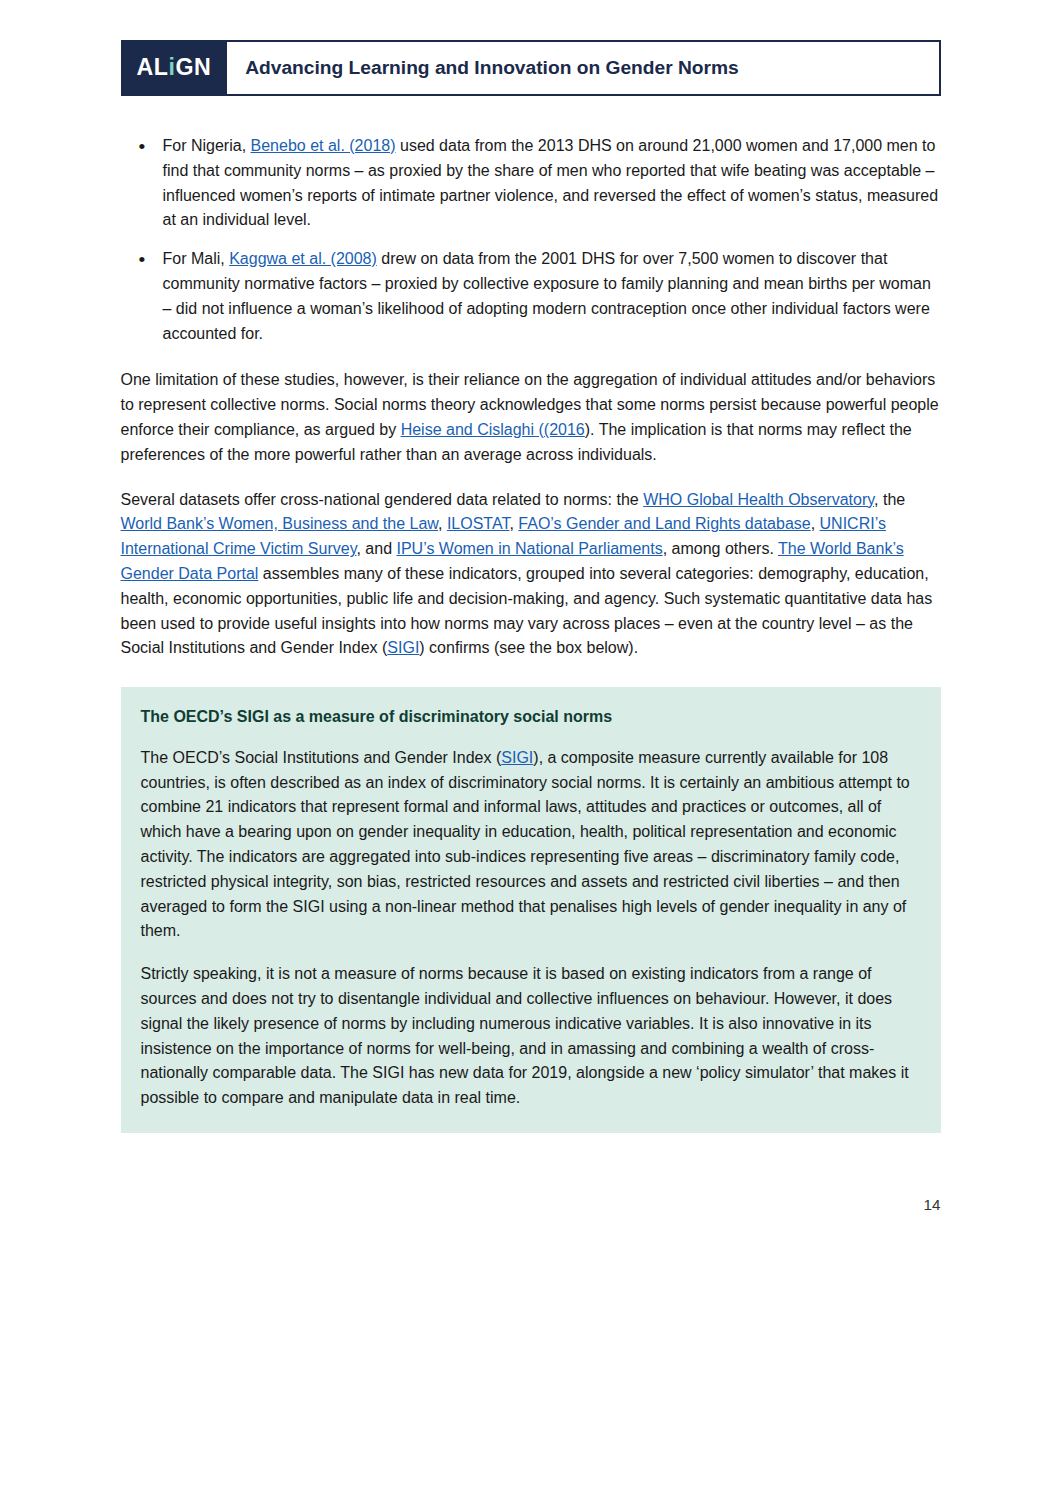ALi GN
Advancing Learning and Innovation on Gender Norms
For Nigeria, Benebo et al. (2018) used data from the 2013 DHS on around 21,000 women and 17,000 men to find that community norms – as proxied by the share of men who reported that wife beating was acceptable – influenced women’s reports of intimate partner violence, and reversed the effect of women’s status, measured at an individual level.
For Mali, Kaggwa et al. (2008) drew on data from the 2001 DHS for over 7,500 women to discover that community normative factors – proxied by collective exposure to family planning and mean births per woman – did not influence a woman’s likelihood of adopting modern contraception once other individual factors were accounted for.
One limitation of these studies, however, is their reliance on the aggregation of individual attitudes and/or behaviors to represent collective norms. Social norms theory acknowledges that some norms persist because powerful people enforce their compliance, as argued by Heise and Cislaghi ((2016). The implication is that norms may reflect the preferences of the more powerful rather than an average across individuals.
Several datasets offer cross-national gendered data related to norms: the WHO Global Health Observatory, the World Bank’s Women, Business and the Law, ILOSTAT, FAO’s Gender and Land Rights database, UNICRI’s International Crime Victim Survey, and IPU’s Women in National Parliaments, among others. The World Bank’s Gender Data Portal assembles many of these indicators, grouped into several categories: demography, education, health, economic opportunities, public life and decision-making, and agency. Such systematic quantitative data has been used to provide useful insights into how norms may vary across places – even at the country level – as the Social Institutions and Gender Index (SIGI) confirms (see the box below).
The OECD’s SIGI as a measure of discriminatory social norms
The OECD’s Social Institutions and Gender Index (SIGI), a composite measure currently available for 108 countries, is often described as an index of discriminatory social norms. It is certainly an ambitious attempt to combine 21 indicators that represent formal and informal laws, attitudes and practices or outcomes, all of which have a bearing upon on gender inequality in education, health, political representation and economic activity. The indicators are aggregated into sub-indices representing five areas – discriminatory family code, restricted physical integrity, son bias, restricted resources and assets and restricted civil liberties – and then averaged to form the SIGI using a non-linear method that penalises high levels of gender inequality in any of them.
Strictly speaking, it is not a measure of norms because it is based on existing indicators from a range of sources and does not try to disentangle individual and collective influences on behaviour. However, it does signal the likely presence of norms by including numerous indicative variables. It is also innovative in its insistence on the importance of norms for well-being, and in amassing and combining a wealth of cross-nationally comparable data. The SIGI has new data for 2019, alongside a new ‘policy simulator’ that makes it possible to compare and manipulate data in real time.
14